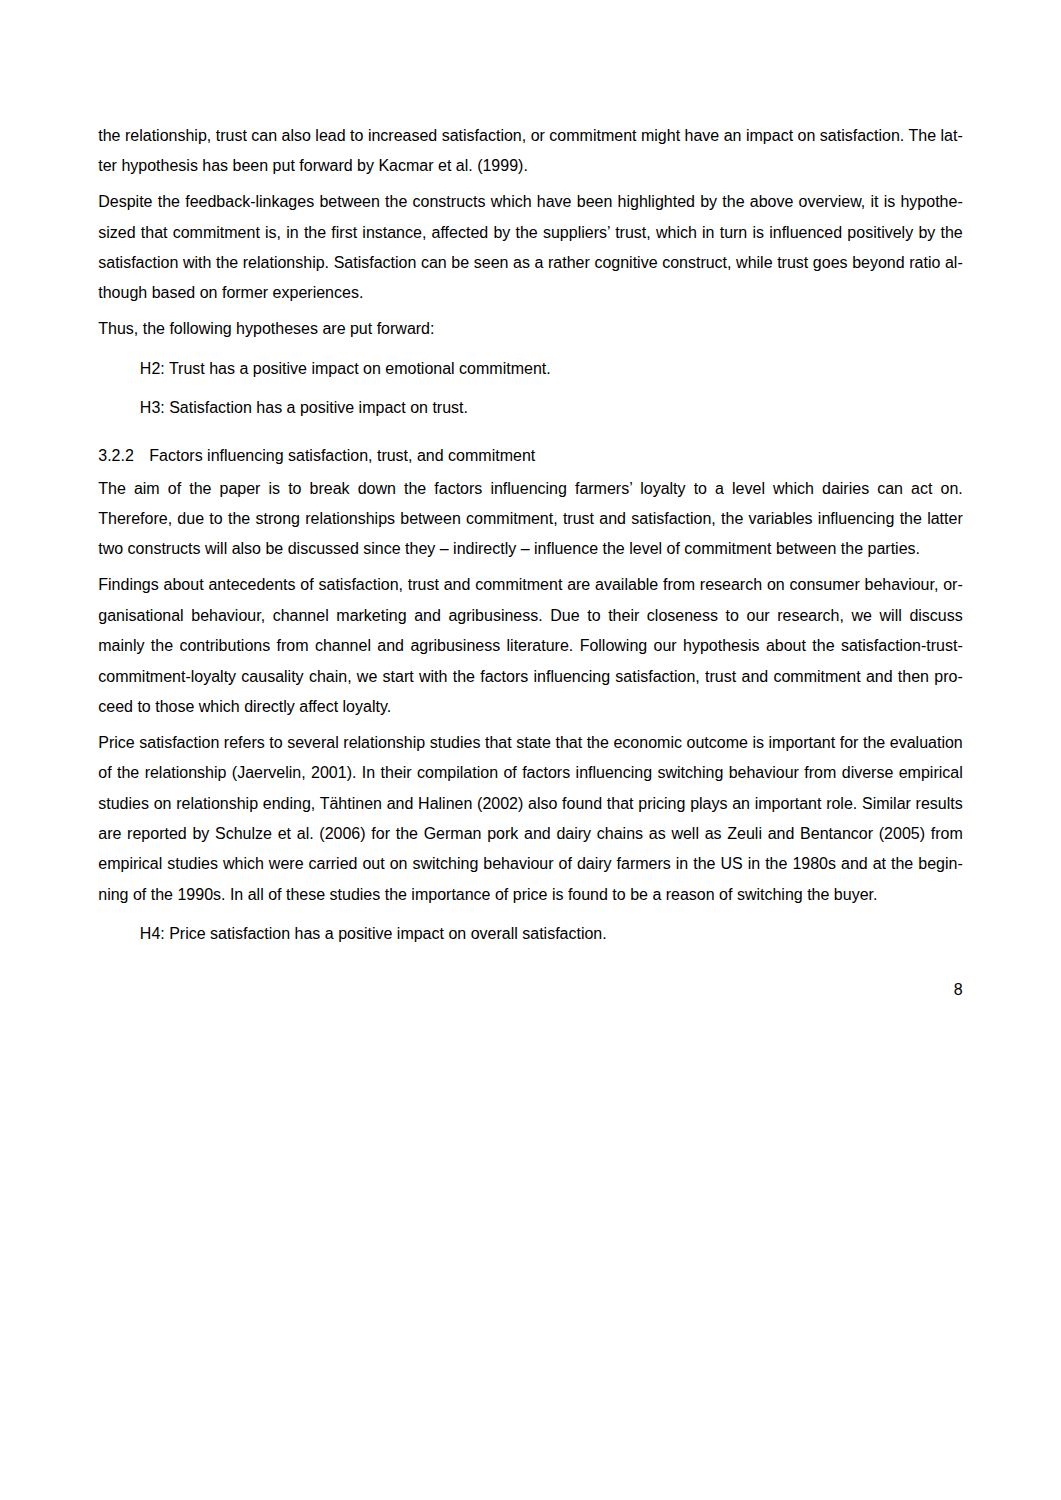the relationship, trust can also lead to increased satisfaction, or commitment might have an impact on satisfaction. The latter hypothesis has been put forward by Kacmar et al. (1999).
Despite the feedback-linkages between the constructs which have been highlighted by the above overview, it is hypothesized that commitment is, in the first instance, affected by the suppliers’ trust, which in turn is influenced positively by the satisfaction with the relationship. Satisfaction can be seen as a rather cognitive construct, while trust goes beyond ratio although based on former experiences.
Thus, the following hypotheses are put forward:
H2: Trust has a positive impact on emotional commitment.
H3: Satisfaction has a positive impact on trust.
3.2.2 Factors influencing satisfaction, trust, and commitment
The aim of the paper is to break down the factors influencing farmers’ loyalty to a level which dairies can act on. Therefore, due to the strong relationships between commitment, trust and satisfaction, the variables influencing the latter two constructs will also be discussed since they – indirectly – influence the level of commitment between the parties.
Findings about antecedents of satisfaction, trust and commitment are available from research on consumer behaviour, organisational behaviour, channel marketing and agribusiness. Due to their closeness to our research, we will discuss mainly the contributions from channel and agribusiness literature. Following our hypothesis about the satisfaction-trust-commitment-loyalty causality chain, we start with the factors influencing satisfaction, trust and commitment and then proceed to those which directly affect loyalty.
Price satisfaction refers to several relationship studies that state that the economic outcome is important for the evaluation of the relationship (Jaervelin, 2001). In their compilation of factors influencing switching behaviour from diverse empirical studies on relationship ending, Tähtinen and Halinen (2002) also found that pricing plays an important role. Similar results are reported by Schulze et al. (2006) for the German pork and dairy chains as well as Zeuli and Bentancor (2005) from empirical studies which were carried out on switching behaviour of dairy farmers in the US in the 1980s and at the beginning of the 1990s. In all of these studies the importance of price is found to be a reason of switching the buyer.
H4: Price satisfaction has a positive impact on overall satisfaction.
8